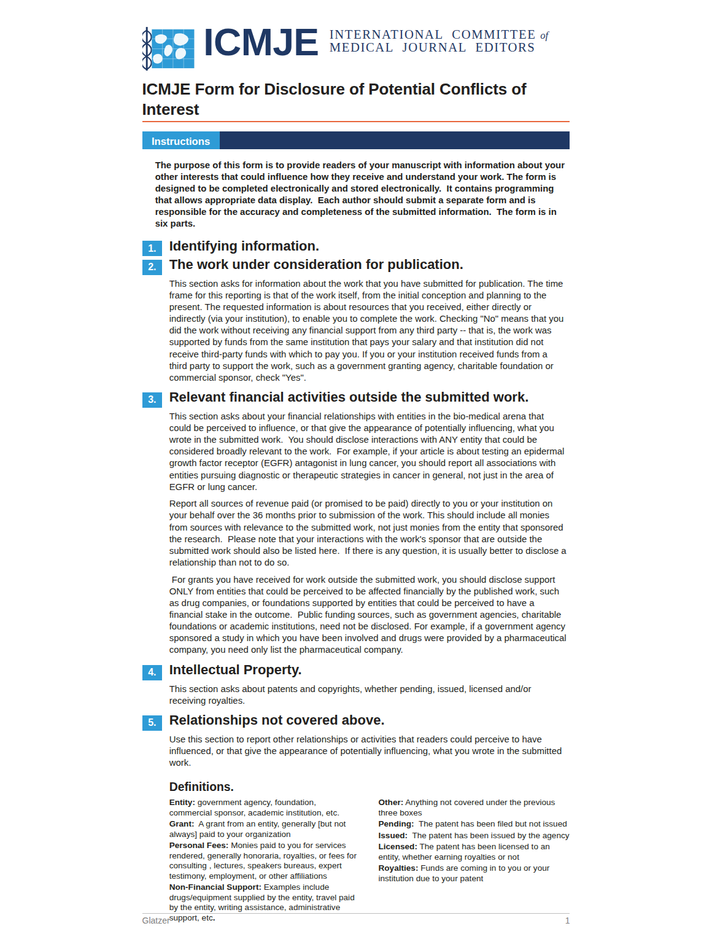ICMJE
INTERNATIONAL COMMITTEE of
MEDICAL JOURNAL EDITORS
ICMJE Form for Disclosure of Potential Conflicts of Interest
Instructions
The purpose of this form is to provide readers of your manuscript with information about your other interests that could influence how they receive and understand your work. The form is designed to be completed electronically and stored electronically. It contains programming that allows appropriate data display. Each author should submit a separate form and is responsible for the accuracy and completeness of the submitted information. The form is in six parts.
1.
Identifying information.
2.
The work under consideration for publication.
This section asks for information about the work that you have submitted for publication. The time frame for this reporting is that of the work itself, from the initial conception and planning to the present. The requested information is about resources that you received, either directly or indirectly (via your institution), to enable you to complete the work. Checking "No" means that you did the work without receiving any financial support from any third party -- that is, the work was supported by funds from the same institution that pays your salary and that institution did not receive third-party funds with which to pay you. If you or your institution received funds from a third party to support the work, such as a government granting agency, charitable foundation or commercial sponsor, check "Yes".
3.
Relevant financial activities outside the submitted work.
This section asks about your financial relationships with entities in the bio-medical arena that could be perceived to influence, or that give the appearance of potentially influencing, what you wrote in the submitted work. You should disclose interactions with ANY entity that could be considered broadly relevant to the work. For example, if your article is about testing an epidermal growth factor receptor (EGFR) antagonist in lung cancer, you should report all associations with entities pursuing diagnostic or therapeutic strategies in cancer in general, not just in the area of EGFR or lung cancer.
Report all sources of revenue paid (or promised to be paid) directly to you or your institution on your behalf over the 36 months prior to submission of the work. This should include all monies from sources with relevance to the submitted work, not just monies from the entity that sponsored the research. Please note that your interactions with the work's sponsor that are outside the submitted work should also be listed here. If there is any question, it is usually better to disclose a relationship than not to do so.
For grants you have received for work outside the submitted work, you should disclose support ONLY from entities that could be perceived to be affected financially by the published work, such as drug companies, or foundations supported by entities that could be perceived to have a financial stake in the outcome. Public funding sources, such as government agencies, charitable foundations or academic institutions, need not be disclosed. For example, if a government agency sponsored a study in which you have been involved and drugs were provided by a pharmaceutical company, you need only list the pharmaceutical company.
4.
Intellectual Property.
This section asks about patents and copyrights, whether pending, issued, licensed and/or receiving royalties.
5.
Relationships not covered above.
Use this section to report other relationships or activities that readers could perceive to have influenced, or that give the appearance of potentially influencing, what you wrote in the submitted work.
Definitions.
Entity: government agency, foundation, commercial sponsor, academic institution, etc.
Grant: A grant from an entity, generally [but not always] paid to your organization
Personal Fees: Monies paid to you for services rendered, generally honoraria, royalties, or fees for consulting , lectures, speakers bureaus, expert testimony, employment, or other affiliations
Non-Financial Support: Examples include drugs/equipment supplied by the entity, travel paid by the entity, writing assistance, administrative support, etc.
Other: Anything not covered under the previous three boxes
Pending: The patent has been filed but not issued
Issued: The patent has been issued by the agency
Licensed: The patent has been licensed to an entity, whether earning royalties or not
Royalties: Funds are coming in to you or your institution due to your patent
Glatzer
1